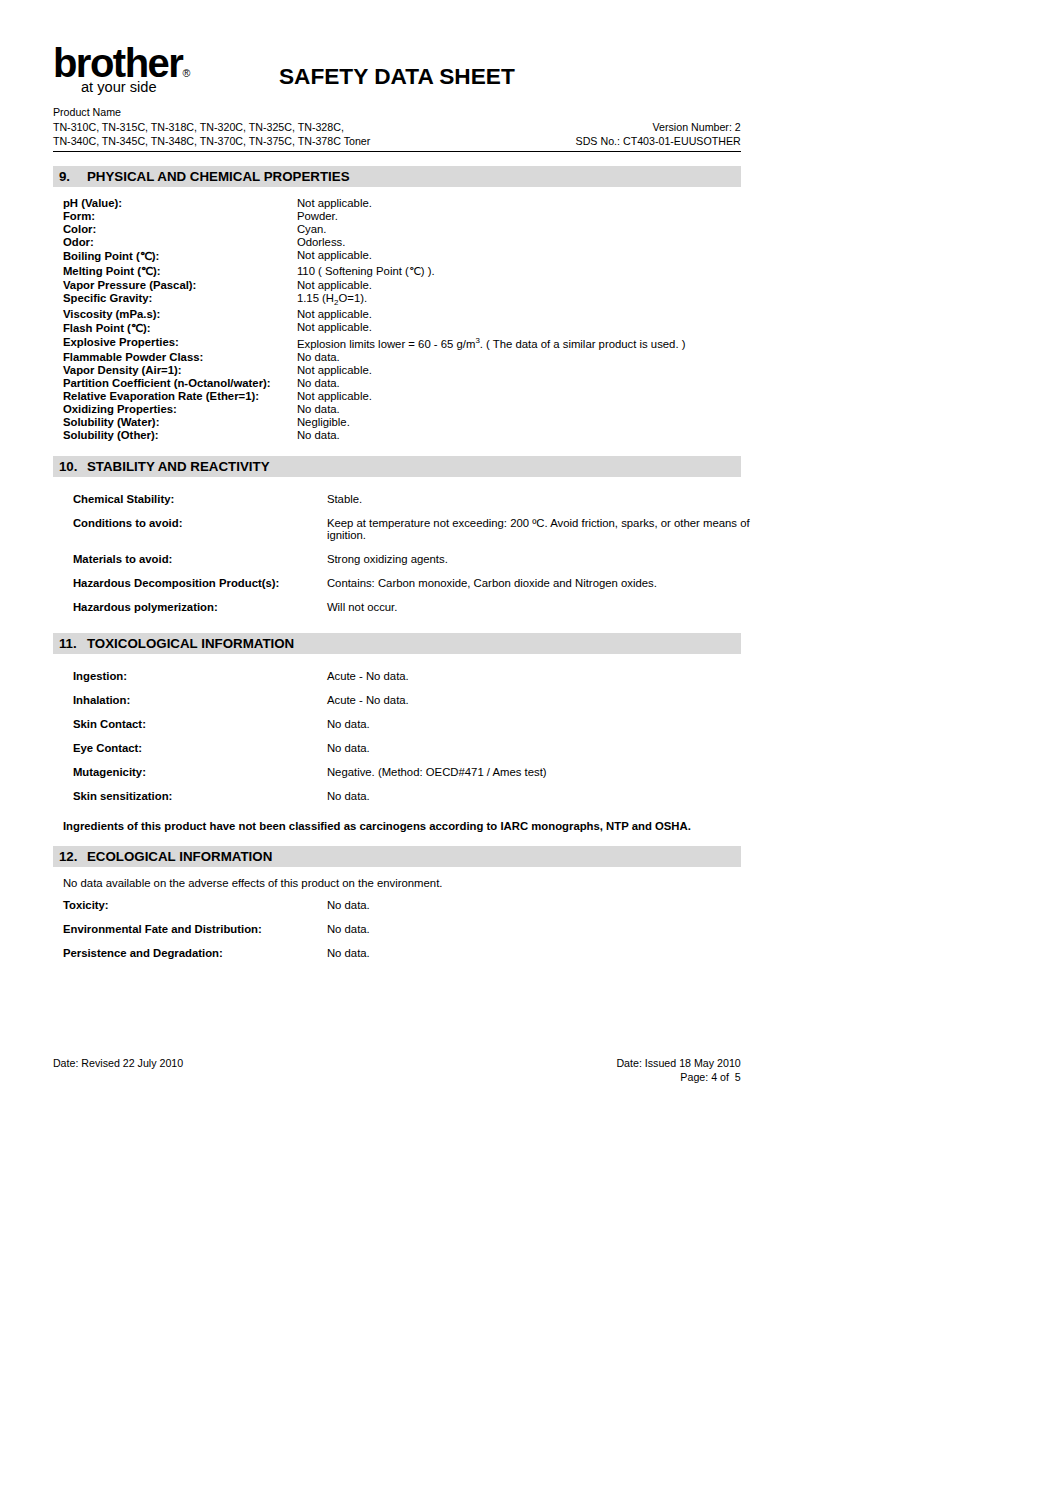brother®
at your side
SAFETY DATA SHEET
Product Name
TN-310C, TN-315C, TN-318C, TN-320C, TN-325C, TN-328C,
TN-340C, TN-345C, TN-348C, TN-370C, TN-375C, TN-378C Toner
Version Number: 2
SDS No.: CT403-01-EUUSOTHER
9. PHYSICAL AND CHEMICAL PROPERTIES
| pH (Value): | Not applicable. |
| Form: | Powder. |
| Color: | Cyan. |
| Odor: | Odorless. |
| Boiling Point (℃): | Not applicable. |
| Melting Point (℃): | 110 ( Softening Point (℃) ). |
| Vapor Pressure (Pascal): | Not applicable. |
| Specific Gravity: | 1.15 (H 2 O=1). |
| Viscosity (mPa.s): | Not applicable. |
| Flash Point (℃): | Not applicable. |
| Explosive Properties: | Explosion limits lower = 60 - 65 g/m 3 . ( The data of a similar product is used. ) |
| Flammable Powder Class: | No data. |
| Vapor Density (Air=1): | Not applicable. |
| Partition Coefficient (n-Octanol/water): | No data. |
| Relative Evaporation Rate (Ether=1): | Not applicable. |
| Oxidizing Properties: | No data. |
| Solubility (Water): | Negligible. |
| Solubility (Other): | No data. |
10. STABILITY AND REACTIVITY
| Chemical Stability: | Stable. |
| Conditions to avoid: | Keep at temperature not exceeding: 200 ºC. Avoid friction, sparks, or other means of ignition. |
| Materials to avoid: | Strong oxidizing agents. |
| Hazardous Decomposition Product(s): | Contains: Carbon monoxide, Carbon dioxide and Nitrogen oxides. |
| Hazardous polymerization: | Will not occur. |
11. TOXICOLOGICAL INFORMATION
| Ingestion: | Acute - No data. |
| Inhalation: | Acute - No data. |
| Skin Contact: | No data. |
| Eye Contact: | No data. |
| Mutagenicity: | Negative. (Method: OECD#471 / Ames test) |
| Skin sensitization: | No data. |
Ingredients of this product have not been classified as carcinogens according to IARC monographs, NTP and OSHA.
12. ECOLOGICAL INFORMATION
No data available on the adverse effects of this product on the environment.
| Toxicity: | No data. |
| Environmental Fate and Distribution: | No data. |
| Persistence and Degradation: | No data. |
Date: Revised 22 July 2010
Date: Issued 18 May 2010
Page: 4 of 5